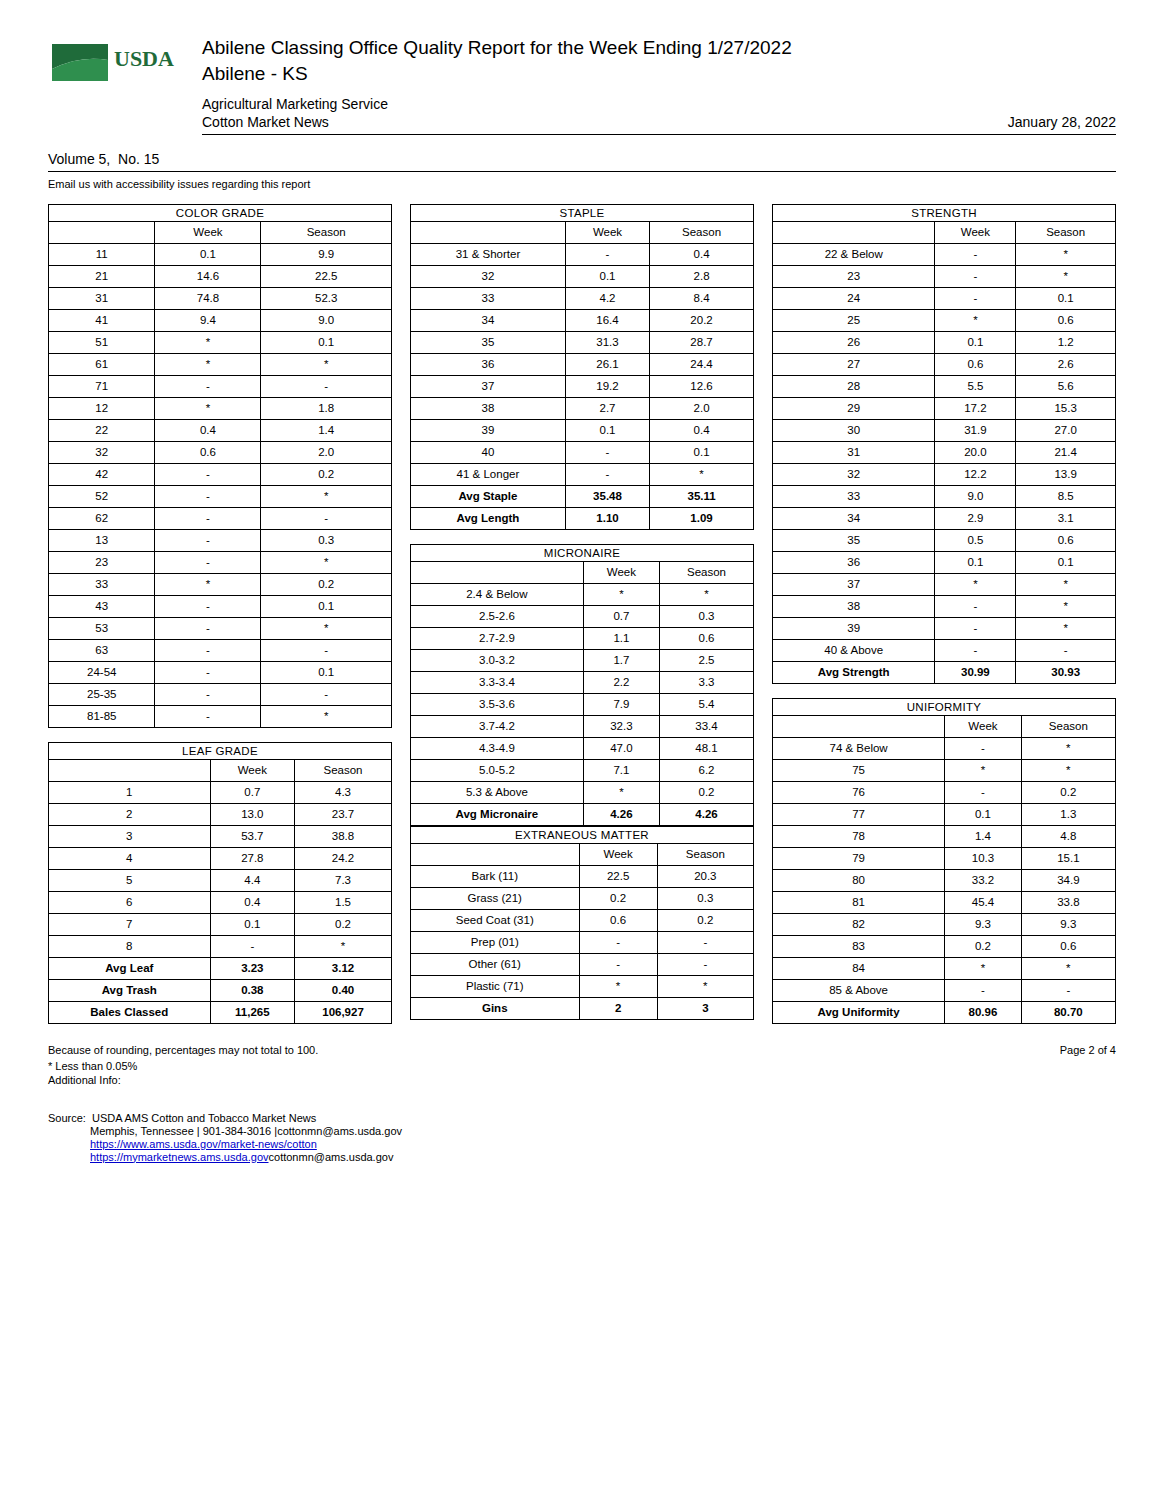USDA
Abilene Classing Office Quality Report for the Week Ending 1/27/2022
Abilene - KS
Agricultural Marketing Service
Cotton Market News January 28, 2022
Volume 5, No. 15
Email us with accessibility issues regarding this report
COLOR GRADE
| | Week | Season |
| --- | --- | --- |
| 11 | 0.1 | 9.9 |
| 21 | 14.6 | 22.5 |
| 31 | 74.8 | 52.3 |
| 41 | 9.4 | 9.0 |
| 51 | * | 0.1 |
| 61 | * | * |
| 71 | - | - |
| 12 | * | 1.8 |
| 22 | 0.4 | 1.4 |
| 32 | 0.6 | 2.0 |
| 42 | - | 0.2 |
| 52 | - | * |
| 62 | - | - |
| 13 | - | 0.3 |
| 23 | - | * |
| 33 | * | 0.2 |
| 43 | - | 0.1 |
| 53 | - | * |
| 63 | - | - |
| 24-54 | - | 0.1 |
| 25-35 | - | - |
| 81-85 | - | * |
LEAF GRADE
| | Week | Season |
| --- | --- | --- |
| 1 | 0.7 | 4.3 |
| 2 | 13.0 | 23.7 |
| 3 | 53.7 | 38.8 |
| 4 | 27.8 | 24.2 |
| 5 | 4.4 | 7.3 |
| 6 | 0.4 | 1.5 |
| 7 | 0.1 | 0.2 |
| 8 | - | * |
| Avg Leaf | 3.23 | 3.12 |
| Avg Trash | 0.38 | 0.40 |
| Bales Classed | 11,265 | 106,927 |
STAPLE
| | Week | Season |
| --- | --- | --- |
| 31 & Shorter | - | 0.4 |
| 32 | 0.1 | 2.8 |
| 33 | 4.2 | 8.4 |
| 34 | 16.4 | 20.2 |
| 35 | 31.3 | 28.7 |
| 36 | 26.1 | 24.4 |
| 37 | 19.2 | 12.6 |
| 38 | 2.7 | 2.0 |
| 39 | 0.1 | 0.4 |
| 40 | - | 0.1 |
| 41 & Longer | - | * |
| Avg Staple | 35.48 | 35.11 |
| Avg Length | 1.10 | 1.09 |
MICRONAIRE
| | Week | Season |
| --- | --- | --- |
| 2.4 & Below | * | * |
| 2.5-2.6 | 0.7 | 0.3 |
| 2.7-2.9 | 1.1 | 0.6 |
| 3.0-3.2 | 1.7 | 2.5 |
| 3.3-3.4 | 2.2 | 3.3 |
| 3.5-3.6 | 7.9 | 5.4 |
| 3.7-4.2 | 32.3 | 33.4 |
| 4.3-4.9 | 47.0 | 48.1 |
| 5.0-5.2 | 7.1 | 6.2 |
| 5.3 & Above | * | 0.2 |
| Avg Micronaire | 4.26 | 4.26 |
EXTRANEOUS MATTER
| | Week | Season |
| --- | --- | --- |
| Bark (11) | 22.5 | 20.3 |
| Grass (21) | 0.2 | 0.3 |
| Seed Coat (31) | 0.6 | 0.2 |
| Prep (01) | - | - |
| Other (61) | - | - |
| Plastic (71) | * | * |
| Gins | 2 | 3 |
STRENGTH
| | Week | Season |
| --- | --- | --- |
| 22 & Below | - | * |
| 23 | - | * |
| 24 | - | 0.1 |
| 25 | * | 0.6 |
| 26 | 0.1 | 1.2 |
| 27 | 0.6 | 2.6 |
| 28 | 5.5 | 5.6 |
| 29 | 17.2 | 15.3 |
| 30 | 31.9 | 27.0 |
| 31 | 20.0 | 21.4 |
| 32 | 12.2 | 13.9 |
| 33 | 9.0 | 8.5 |
| 34 | 2.9 | 3.1 |
| 35 | 0.5 | 0.6 |
| 36 | 0.1 | 0.1 |
| 37 | * | * |
| 38 | - | * |
| 39 | - | * |
| 40 & Above | - | - |
| Avg Strength | 30.99 | 30.93 |
UNIFORMITY
| | Week | Season |
| --- | --- | --- |
| 74 & Below | - | * |
| 75 | * | * |
| 76 | - | 0.2 |
| 77 | 0.1 | 1.3 |
| 78 | 1.4 | 4.8 |
| 79 | 10.3 | 15.1 |
| 80 | 33.2 | 34.9 |
| 81 | 45.4 | 33.8 |
| 82 | 9.3 | 9.3 |
| 83 | 0.2 | 0.6 |
| 84 | * | * |
| 85 & Above | - | - |
| Avg Uniformity | 80.96 | 80.70 |
Because of rounding, percentages may not total to 100.
Page 2 of 4
* Less than 0.05%
Additional Info:
Source: USDA AMS Cotton and Tobacco Market News
Memphis, Tennessee | 901-384-3016 |cottonmn@ams.usda.gov
https://www.ams.usda.gov/market-news/cotton
https://mymarketnews.ams.usda.govcottonmn@ams.usda.gov